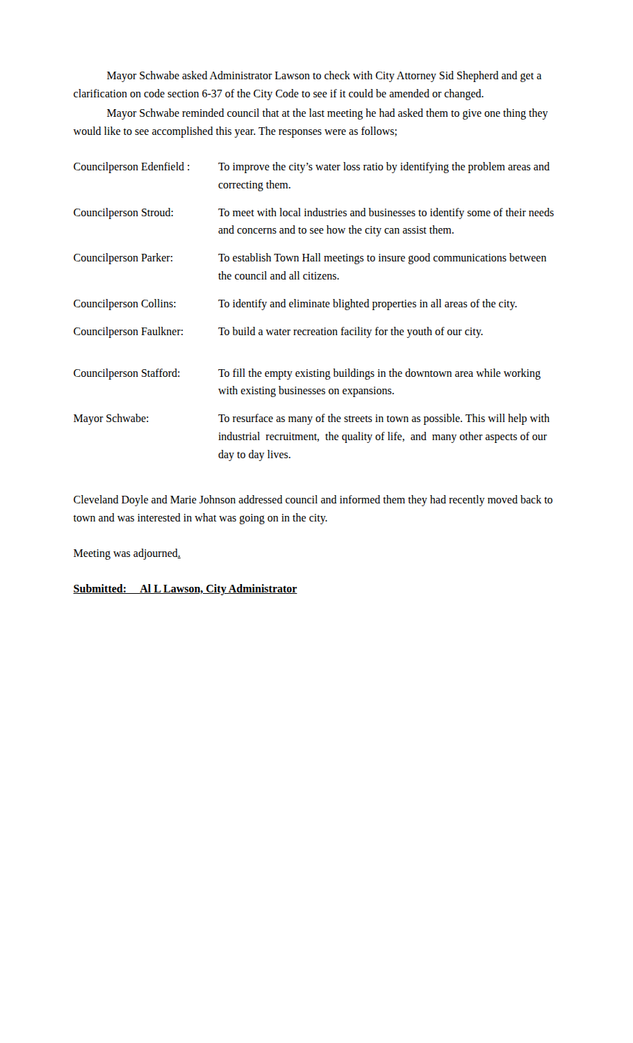Mayor Schwabe asked Administrator Lawson to check with City Attorney Sid Shepherd and get a clarification on code section 6-37 of the City Code to see if it could be amended or changed.
Mayor Schwabe reminded council that at the last meeting he had asked them to give one thing they would like to see accomplished this year. The responses were as follows;
| Councilperson Edenfield : | To improve the city’s water loss ratio by identifying the problem areas and correcting them. |
| Councilperson Stroud: | To meet with local industries and businesses to identify some of their needs and concerns and to see how the city can assist them. |
| Councilperson Parker: | To establish Town Hall meetings to insure good communications between the council and all citizens. |
| Councilperson Collins: | To identify and eliminate blighted properties in all areas of the city. |
| Councilperson Faulkner: | To build a water recreation facility for the youth of our city. |
| Councilperson Stafford: | To fill the empty existing buildings in the downtown area while working with existing businesses on expansions. |
| Mayor Schwabe: | To resurface as many of the streets in town as possible. This will help with industrial recruitment, the quality of life, and many other aspects of our day to day lives. |
Cleveland Doyle and Marie Johnson addressed council and informed them they had recently moved back to town and was interested in what was going on in the city.
Meeting was adjourned.
Submitted: Al L Lawson, City Administrator